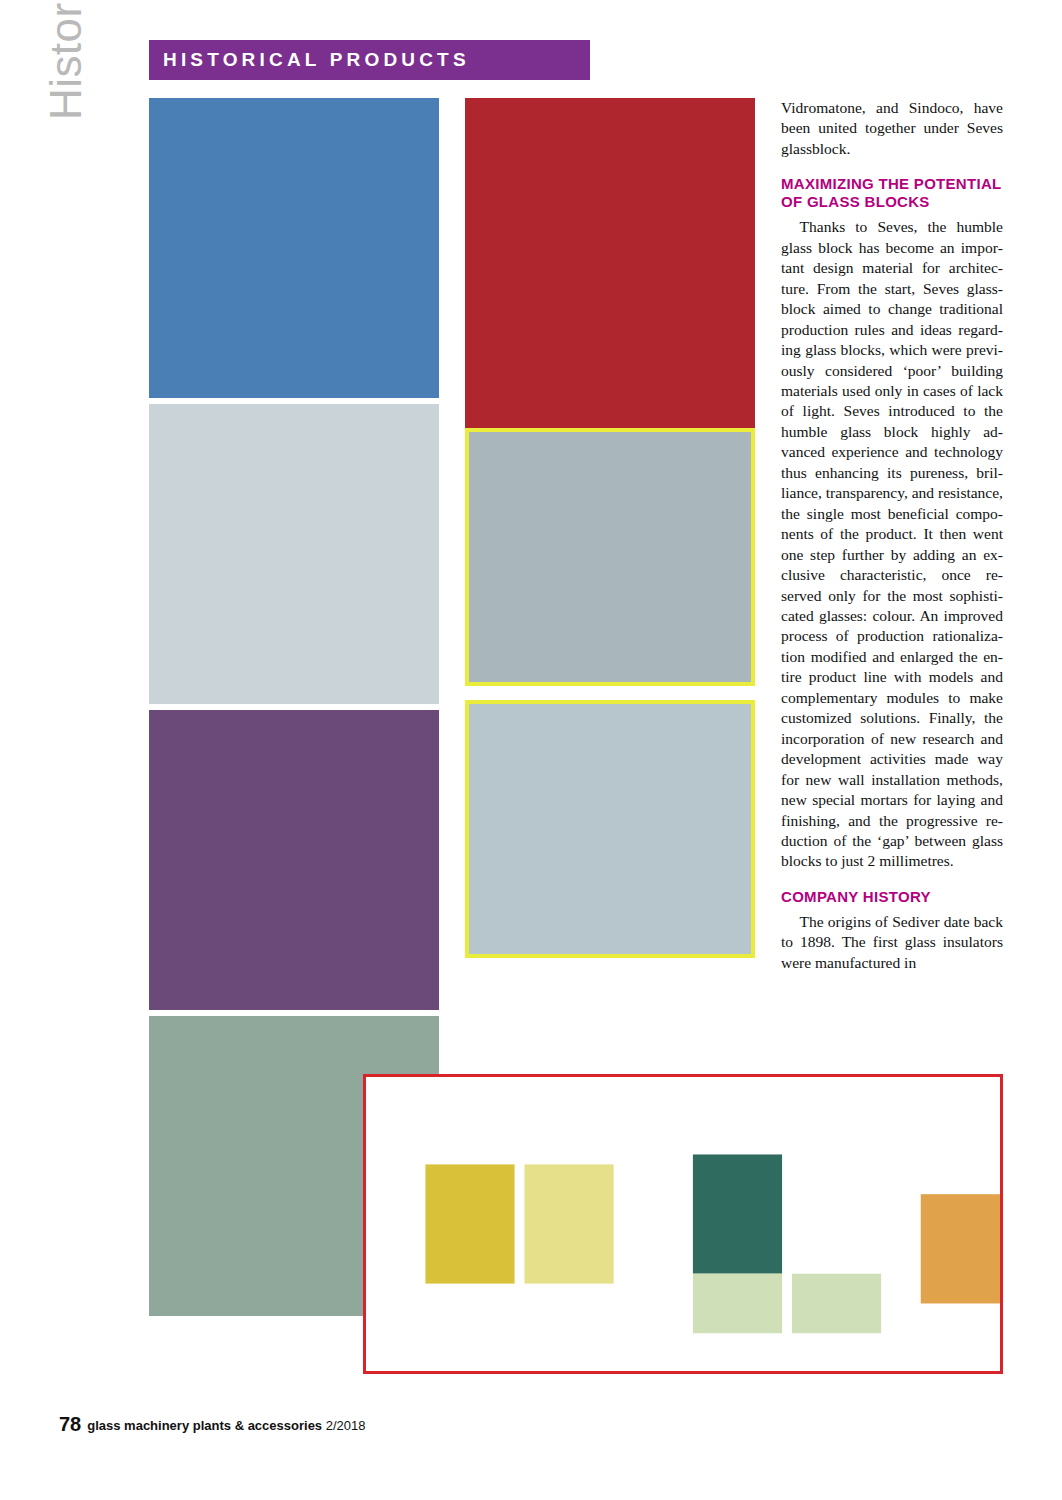Historical products
HISTORICAL PRODUCTS
Vidromatone, and Sindoco, have been united together under Seves glassblock.
Maximizing the potential
of glass blocks
Thanks to Seves, the humble glass block has become an important design material for architecture. From the start, Seves glassblock aimed to change traditional production rules and ideas regarding glass blocks, which were previously considered ‘poor’ building materials used only in cases of lack of light. Seves introduced to the humble glass block highly advanced experience and technology thus enhancing its pureness, brilliance, transparency, and resistance, the single most beneficial components of the product. It then went one step further by adding an exclusive characteristic, once reserved only for the most sophisticated glasses: colour. An improved process of production rationalization modified and enlarged the entire product line with models and complementary modules to make customized solutions. Finally, the incorporation of new research and development activities made way for new wall installation methods, new special mortars for laying and finishing, and the progressive reduction of the ‘gap’ between glass blocks to just 2 millimetres.
Company history
The origins of Sediver date back to 1898. The first glass insulators were manufactured in
78 glass machinery plants & accessories 2/2018